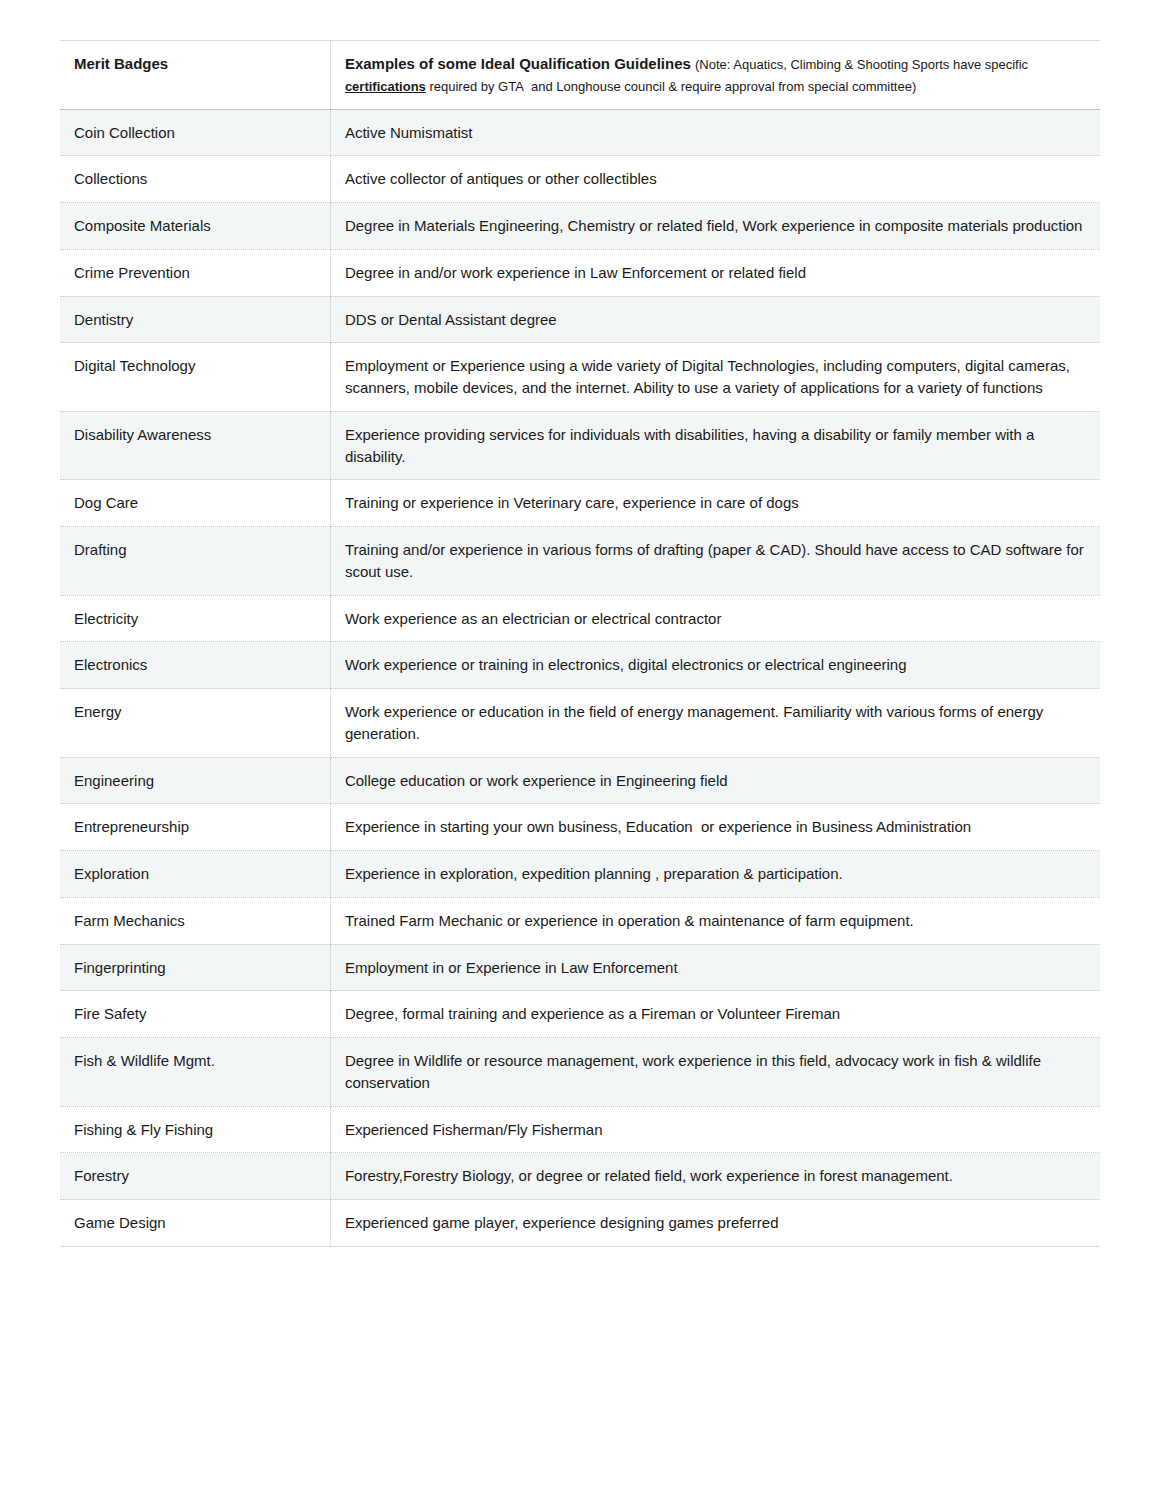| Merit Badges | Examples of some Ideal Qualification Guidelines (Note: Aquatics, Climbing & Shooting Sports have specific certifications required by GTA and Longhouse council & require approval from special committee) |
| --- | --- |
| Coin Collection | Active Numismatist |
| Collections | Active collector of antiques or other collectibles |
| Composite Materials | Degree in Materials Engineering, Chemistry or related field, Work experience in composite materials production |
| Crime Prevention | Degree in and/or work experience in Law Enforcement or related field |
| Dentistry | DDS or Dental Assistant degree |
| Digital Technology | Employment or Experience using a wide variety of Digital Technologies, including computers, digital cameras, scanners, mobile devices, and the internet. Ability to use a variety of applications for a variety of functions |
| Disability Awareness | Experience providing services for individuals with disabilities, having a disability or family member with a disability. |
| Dog Care | Training or experience in Veterinary care, experience in care of dogs |
| Drafting | Training and/or experience in various forms of drafting (paper & CAD). Should have access to CAD software for scout use. |
| Electricity | Work experience as an electrician or electrical contractor |
| Electronics | Work experience or training in electronics, digital electronics or electrical engineering |
| Energy | Work experience or education in the field of energy management. Familiarity with various forms of energy generation. |
| Engineering | College education or work experience in Engineering field |
| Entrepreneurship | Experience in starting your own business, Education or experience in Business Administration |
| Exploration | Experience in exploration, expedition planning , preparation & participation. |
| Farm Mechanics | Trained Farm Mechanic or experience in operation & maintenance of farm equipment. |
| Fingerprinting | Employment in or Experience in Law Enforcement |
| Fire Safety | Degree, formal training and experience as a Fireman or Volunteer Fireman |
| Fish & Wildlife Mgmt. | Degree in Wildlife or resource management, work experience in this field, advocacy work in fish & wildlife conservation |
| Fishing & Fly Fishing | Experienced Fisherman/Fly Fisherman |
| Forestry | Forestry,Forestry Biology, or degree or related field, work experience in forest management. |
| Game Design | Experienced game player, experience designing games preferred |